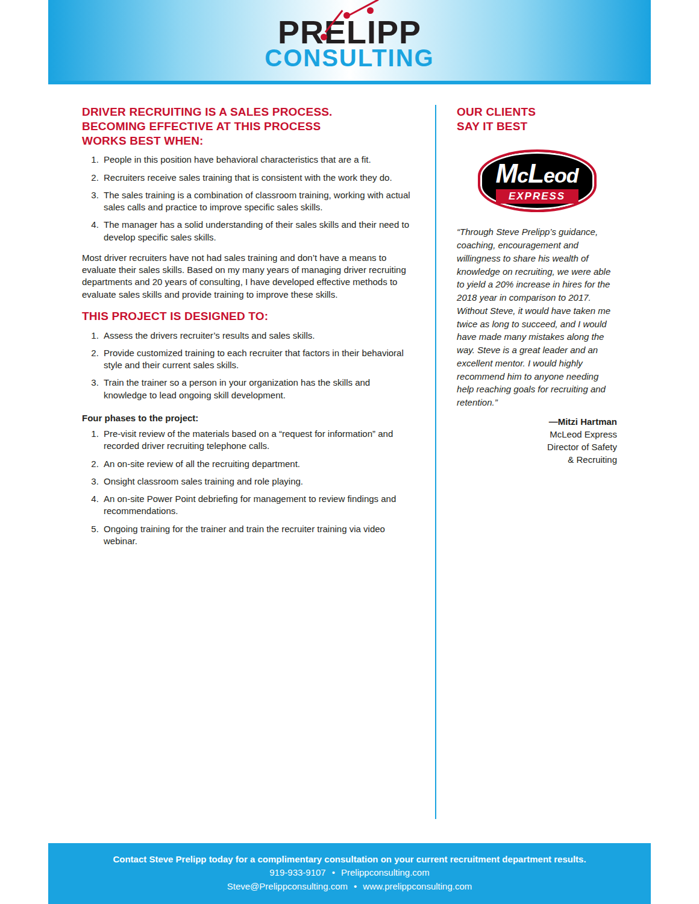PRELIPP CONSULTING
Driver recruiting is a sales process.
Becoming effective at this process
works best when:
People in this position have behavioral characteristics that are a fit.
Recruiters receive sales training that is consistent with the work they do.
The sales training is a combination of classroom training, working with actual sales calls and practice to improve specific sales skills.
The manager has a solid understanding of their sales skills and their need to develop specific sales skills.
Most driver recruiters have not had sales training and don’t have a means to evaluate their sales skills. Based on my many years of managing driver recruiting departments and 20 years of consulting, I have developed effective methods to evaluate sales skills and provide training to improve these skills.
This project is designed to:
Assess the drivers recruiter’s results and sales skills.
Provide customized training to each recruiter that factors in their behavioral style and their current sales skills.
Train the trainer so a person in your organization has the skills and knowledge to lead ongoing skill development.
Four phases to the project:
Pre-visit review of the materials based on a “request for information” and recorded driver recruiting telephone calls.
An on-site review of all the recruiting department.
Onsight classroom sales training and role playing.
An on-site Power Point debriefing for management to review findings and recommendations.
Ongoing training for the trainer and train the recruiter training via video webinar.
Our clients
say it best
McLeod
EXPRESS
“Through Steve Prelipp’s guidance, coaching, encouragement and willingness to share his wealth of knowledge on recruiting, we were able to yield a 20% increase in hires for the 2018 year in comparison to 2017. Without Steve, it would have taken me twice as long to succeed, and I would have made many mistakes along the way. Steve is a great leader and an excellent mentor. I would highly recommend him to anyone needing help reaching goals for recruiting and retention.”
—Mitzi Hartman
McLeod Express
Director of Safety
& Recruiting
Contact Steve Prelipp today for a complimentary consultation on your current recruitment department results.
919-933-9107•Prelippconsulting.com
Steve@Prelippconsulting.com•www.prelippconsulting.com